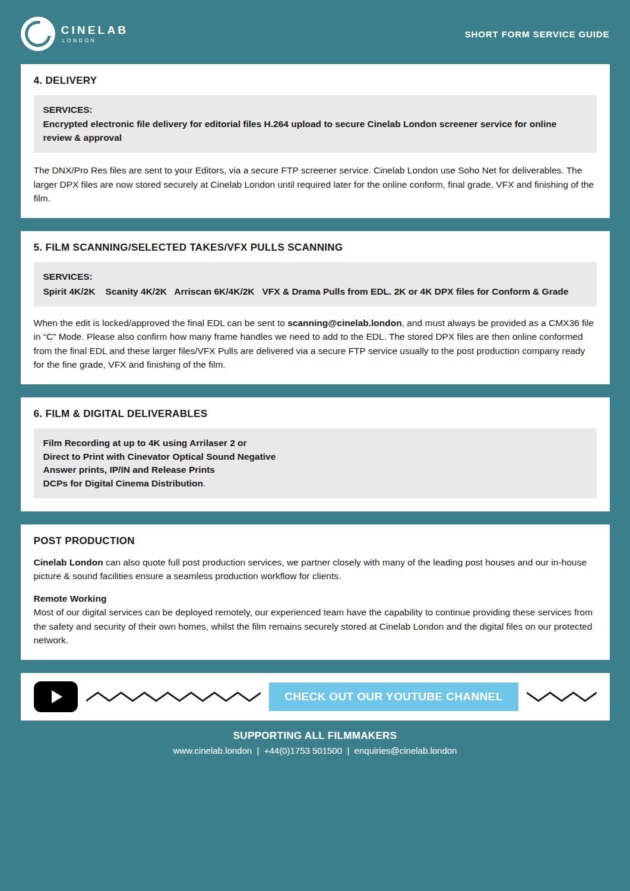CINELAB
LONDON
SHORT FORM SERVICE GUIDE
4. DELIVERY
SERVICES: Encrypted electronic file delivery for editorial files H.264 upload to secure Cinelab London screener service for online review & approval
The DNX/Pro Res files are sent to your Editors, via a secure FTP screener service. Cinelab London use Soho Net for deliverables. The larger DPX files are now stored securely at Cinelab London until required later for the online conform, final grade, VFX and finishing of the film.
5. FILM SCANNING/SELECTED TAKES/VFX PULLS SCANNING
SERVICES: Spirit 4K/2K Scanity 4K/2K Arriscan 6K/4K/2K VFX & Drama Pulls from EDL. 2K or 4K DPX files for Conform & Grade
When the edit is locked/approved the final EDL can be sent to scanning@cinelab.london, and must always be provided as a CMX36 file in “C” Mode. Please also confirm how many frame handles we need to add to the EDL. The stored DPX files are then online conformed from the final EDL and these larger files/VFX Pulls are delivered via a secure FTP service usually to the post production company ready for the fine grade, VFX and finishing of the film.
6. FILM & DIGITAL DELIVERABLES
Film Recording at up to 4K using Arrilaser 2 or
Direct to Print with Cinevator Optical Sound Negative
Answer prints, IP/IN and Release Prints
DCPs for Digital Cinema Distribution.
POST PRODUCTION
Cinelab London can also quote full post production services, we partner closely with many of the leading post houses and our in-house picture & sound facilities ensure a seamless production workflow for clients.
Remote Working
Most of our digital services can be deployed remotely, our experienced team have the capability to continue providing these services from the safety and security of their own homes, whilst the film remains securely stored at Cinelab London and the digital files on our protected network.
CHECK OUT OUR YOUTUBE CHANNEL
SUPPORTING ALL FILMMAKERS
www.cinelab.london | +44(0)1753 501500 | enquiries@cinelab.london